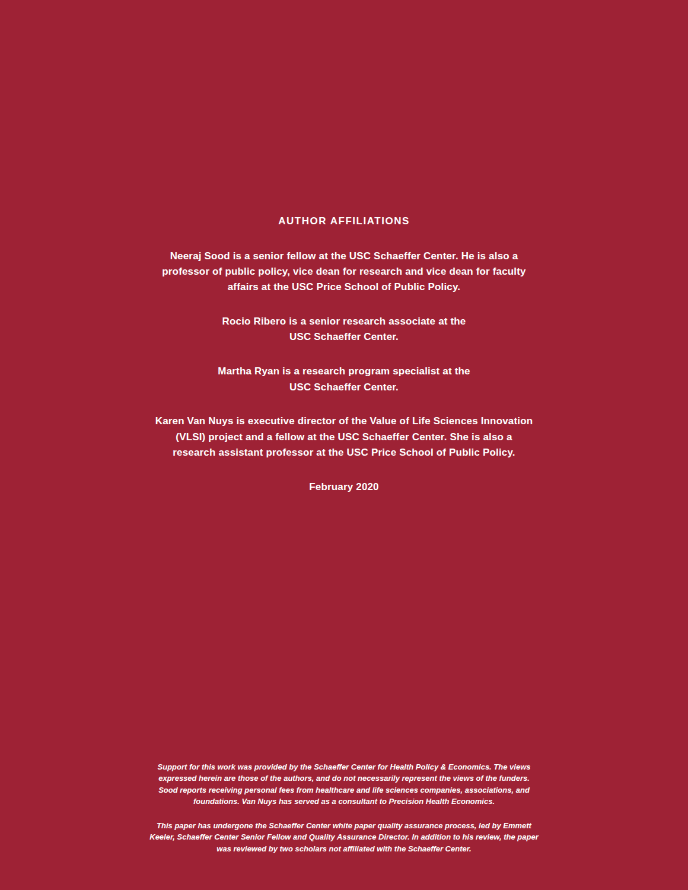Author Affiliations
Neeraj Sood is a senior fellow at the USC Schaeffer Center. He is also a professor of public policy, vice dean for research and vice dean for faculty affairs at the USC Price School of Public Policy.
Rocio Ribero is a senior research associate at the
USC Schaeffer Center.
Martha Ryan is a research program specialist at the
USC Schaeffer Center.
Karen Van Nuys is executive director of the Value of Life Sciences Innovation (VLSI) project and a fellow at the USC Schaeffer Center. She is also a research assistant professor at the USC Price School of Public Policy.
February 2020
Support for this work was provided by the Schaeffer Center for Health Policy & Economics. The views expressed herein are those of the authors, and do not necessarily represent the views of the funders. Sood reports receiving personal fees from healthcare and life sciences companies, associations, and foundations. Van Nuys has served as a consultant to Precision Health Economics.
This paper has undergone the Schaeffer Center white paper quality assurance process, led by Emmett Keeler, Schaeffer Center Senior Fellow and Quality Assurance Director. In addition to his review, the paper was reviewed by two scholars not affiliated with the Schaeffer Center.